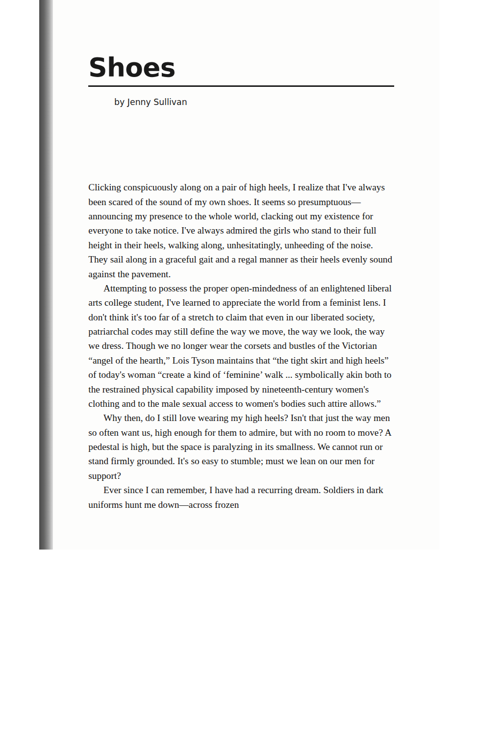Shoes
by Jenny Sullivan
Clicking conspicuously along on a pair of high heels, I realize that I've always been scared of the sound of my own shoes. It seems so presumptuous—announcing my presence to the whole world, clacking out my existence for everyone to take notice. I've always admired the girls who stand to their full height in their heels, walking along, unhesitatingly, unheeding of the noise. They sail along in a graceful gait and a regal manner as their heels evenly sound against the pavement.
Attempting to possess the proper open-mindedness of an enlightened liberal arts college student, I've learned to appreciate the world from a feminist lens. I don't think it's too far of a stretch to claim that even in our liberated society, patriarchal codes may still define the way we move, the way we look, the way we dress. Though we no longer wear the corsets and bustles of the Victorian “angel of the hearth,” Lois Tyson maintains that “the tight skirt and high heels” of today's woman “create a kind of ‘feminine’ walk ... symbolically akin both to the restrained physical capability imposed by nineteenth-century women's clothing and to the male sexual access to women's bodies such attire allows.”
Why then, do I still love wearing my high heels? Isn't that just the way men so often want us, high enough for them to admire, but with no room to move? A pedestal is high, but the space is paralyzing in its smallness. We cannot run or stand firmly grounded. It's so easy to stumble; must we lean on our men for support?
Ever since I can remember, I have had a recurring dream. Soldiers in dark uniforms hunt me down—across frozen